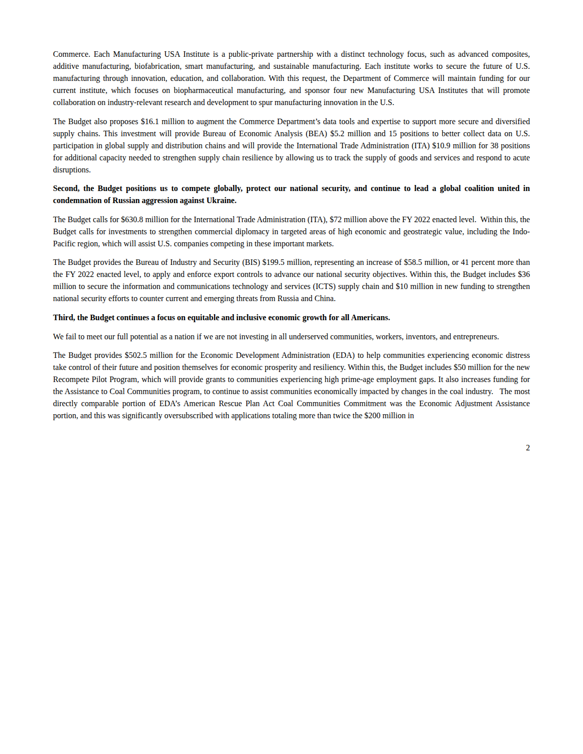Commerce. Each Manufacturing USA Institute is a public-private partnership with a distinct technology focus, such as advanced composites, additive manufacturing, biofabrication, smart manufacturing, and sustainable manufacturing. Each institute works to secure the future of U.S. manufacturing through innovation, education, and collaboration. With this request, the Department of Commerce will maintain funding for our current institute, which focuses on biopharmaceutical manufacturing, and sponsor four new Manufacturing USA Institutes that will promote collaboration on industry-relevant research and development to spur manufacturing innovation in the U.S.
The Budget also proposes $16.1 million to augment the Commerce Department’s data tools and expertise to support more secure and diversified supply chains. This investment will provide Bureau of Economic Analysis (BEA) $5.2 million and 15 positions to better collect data on U.S. participation in global supply and distribution chains and will provide the International Trade Administration (ITA) $10.9 million for 38 positions for additional capacity needed to strengthen supply chain resilience by allowing us to track the supply of goods and services and respond to acute disruptions.
Second, the Budget positions us to compete globally, protect our national security, and continue to lead a global coalition united in condemnation of Russian aggression against Ukraine.
The Budget calls for $630.8 million for the International Trade Administration (ITA), $72 million above the FY 2022 enacted level. Within this, the Budget calls for investments to strengthen commercial diplomacy in targeted areas of high economic and geostrategic value, including the Indo-Pacific region, which will assist U.S. companies competing in these important markets.
The Budget provides the Bureau of Industry and Security (BIS) $199.5 million, representing an increase of $58.5 million, or 41 percent more than the FY 2022 enacted level, to apply and enforce export controls to advance our national security objectives. Within this, the Budget includes $36 million to secure the information and communications technology and services (ICTS) supply chain and $10 million in new funding to strengthen national security efforts to counter current and emerging threats from Russia and China.
Third, the Budget continues a focus on equitable and inclusive economic growth for all Americans.
We fail to meet our full potential as a nation if we are not investing in all underserved communities, workers, inventors, and entrepreneurs.
The Budget provides $502.5 million for the Economic Development Administration (EDA) to help communities experiencing economic distress take control of their future and position themselves for economic prosperity and resiliency. Within this, the Budget includes $50 million for the new Recompete Pilot Program, which will provide grants to communities experiencing high prime-age employment gaps. It also increases funding for the Assistance to Coal Communities program, to continue to assist communities economically impacted by changes in the coal industry. The most directly comparable portion of EDA’s American Rescue Plan Act Coal Communities Commitment was the Economic Adjustment Assistance portion, and this was significantly oversubscribed with applications totaling more than twice the $200 million in
2